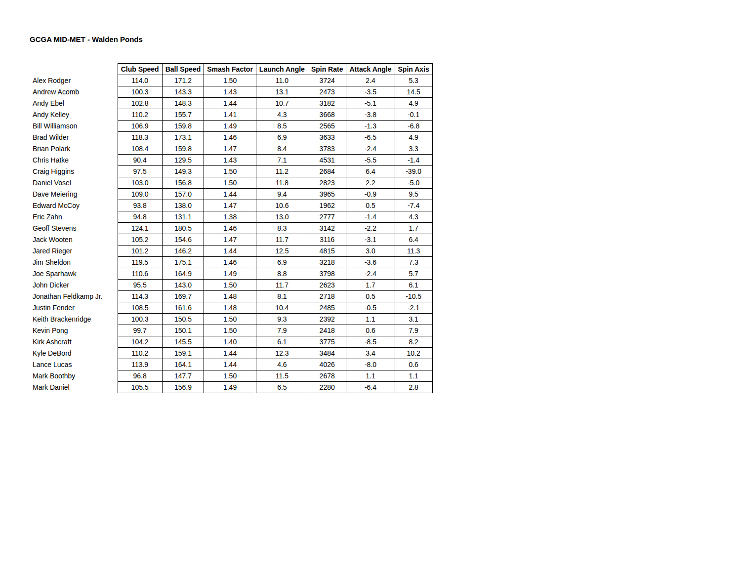GCGA MID-MET - Walden Ponds
| | Club Speed | Ball Speed | Smash Factor | Launch Angle | Spin Rate | Attack Angle | Spin Axis |
| --- | --- | --- | --- | --- | --- | --- | --- |
| Alex Rodger | 114.0 | 171.2 | 1.50 | 11.0 | 3724 | 2.4 | 5.3 |
| Andrew Acomb | 100.3 | 143.3 | 1.43 | 13.1 | 2473 | -3.5 | 14.5 |
| Andy Ebel | 102.8 | 148.3 | 1.44 | 10.7 | 3182 | -5.1 | 4.9 |
| Andy Kelley | 110.2 | 155.7 | 1.41 | 4.3 | 3668 | -3.8 | -0.1 |
| Bill Williamson | 106.9 | 159.8 | 1.49 | 8.5 | 2565 | -1.3 | -6.8 |
| Brad Wilder | 118.3 | 173.1 | 1.46 | 6.9 | 3633 | -6.5 | 4.9 |
| Brian Polark | 108.4 | 159.8 | 1.47 | 8.4 | 3783 | -2.4 | 3.3 |
| Chris Hatke | 90.4 | 129.5 | 1.43 | 7.1 | 4531 | -5.5 | -1.4 |
| Craig Higgins | 97.5 | 149.3 | 1.50 | 11.2 | 2684 | 6.4 | -39.0 |
| Daniel Vosel | 103.0 | 156.8 | 1.50 | 11.8 | 2823 | 2.2 | -5.0 |
| Dave Meiering | 109.0 | 157.0 | 1.44 | 9.4 | 3965 | -0.9 | 9.5 |
| Edward McCoy | 93.8 | 138.0 | 1.47 | 10.6 | 1962 | 0.5 | -7.4 |
| Eric Zahn | 94.8 | 131.1 | 1.38 | 13.0 | 2777 | -1.4 | 4.3 |
| Geoff Stevens | 124.1 | 180.5 | 1.46 | 8.3 | 3142 | -2.2 | 1.7 |
| Jack Wooten | 105.2 | 154.6 | 1.47 | 11.7 | 3116 | -3.1 | 6.4 |
| Jared Rieger | 101.2 | 146.2 | 1.44 | 12.5 | 4815 | 3.0 | 11.3 |
| Jim Sheldon | 119.5 | 175.1 | 1.46 | 6.9 | 3218 | -3.6 | 7.3 |
| Joe Sparhawk | 110.6 | 164.9 | 1.49 | 8.8 | 3798 | -2.4 | 5.7 |
| John Dicker | 95.5 | 143.0 | 1.50 | 11.7 | 2623 | 1.7 | 6.1 |
| Jonathan Feldkamp Jr. | 114.3 | 169.7 | 1.48 | 8.1 | 2718 | 0.5 | -10.5 |
| Justin Fender | 108.5 | 161.6 | 1.48 | 10.4 | 2485 | -0.5 | -2.1 |
| Keith Brackenridge | 100.3 | 150.5 | 1.50 | 9.3 | 2392 | 1.1 | 3.1 |
| Kevin Pong | 99.7 | 150.1 | 1.50 | 7.9 | 2418 | 0.6 | 7.9 |
| Kirk Ashcraft | 104.2 | 145.5 | 1.40 | 6.1 | 3775 | -8.5 | 8.2 |
| Kyle DeBord | 110.2 | 159.1 | 1.44 | 12.3 | 3484 | 3.4 | 10.2 |
| Lance Lucas | 113.9 | 164.1 | 1.44 | 4.6 | 4026 | -8.0 | 0.6 |
| Mark Boothby | 96.8 | 147.7 | 1.50 | 11.5 | 2678 | 1.1 | 1.1 |
| Mark Daniel | 105.5 | 156.9 | 1.49 | 6.5 | 2280 | -6.4 | 2.8 |